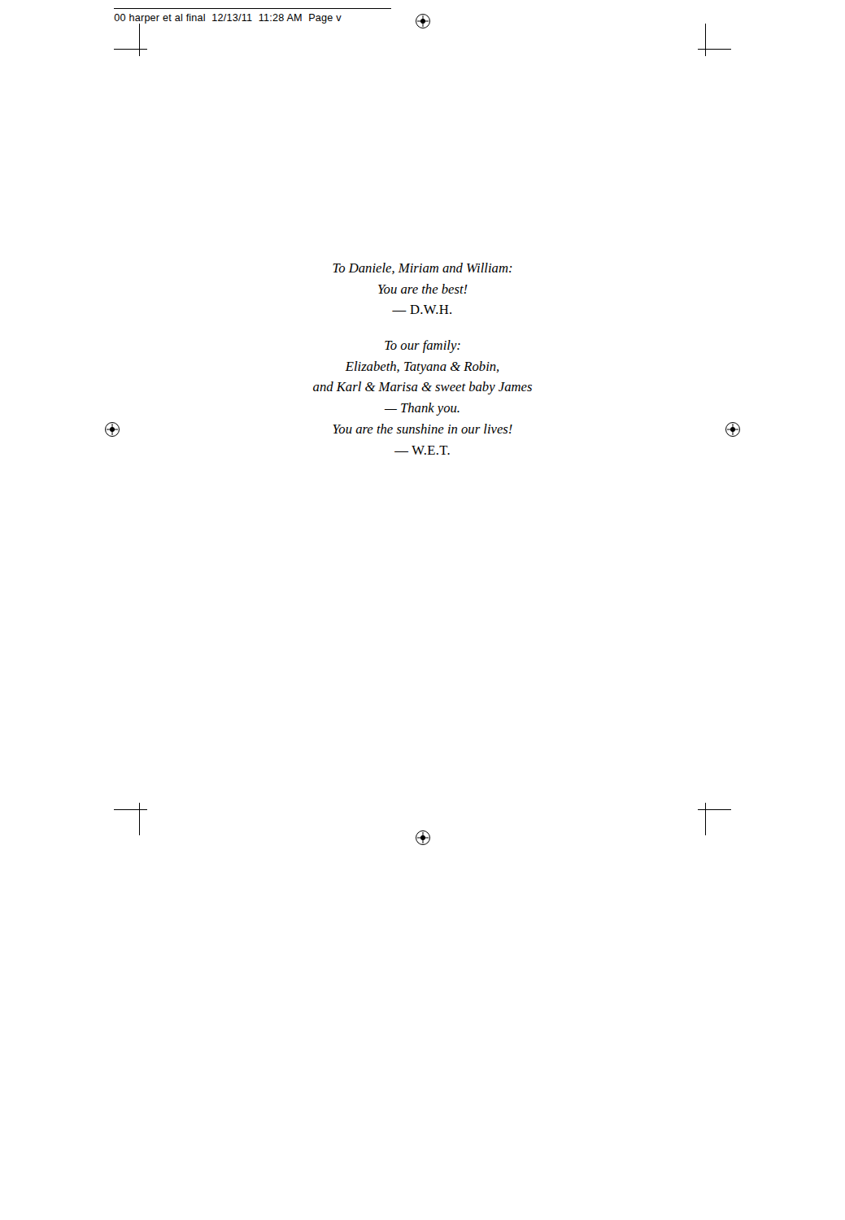00 harper et al final 12/13/11 11:28 AM Page v
To Daniele, Miriam and William:
You are the best!
— D.W.H.
To our family:
Elizabeth, Tatyana & Robin,
and Karl & Marisa & sweet baby James
— Thank you.
You are the sunshine in our lives!
— W.E.T.